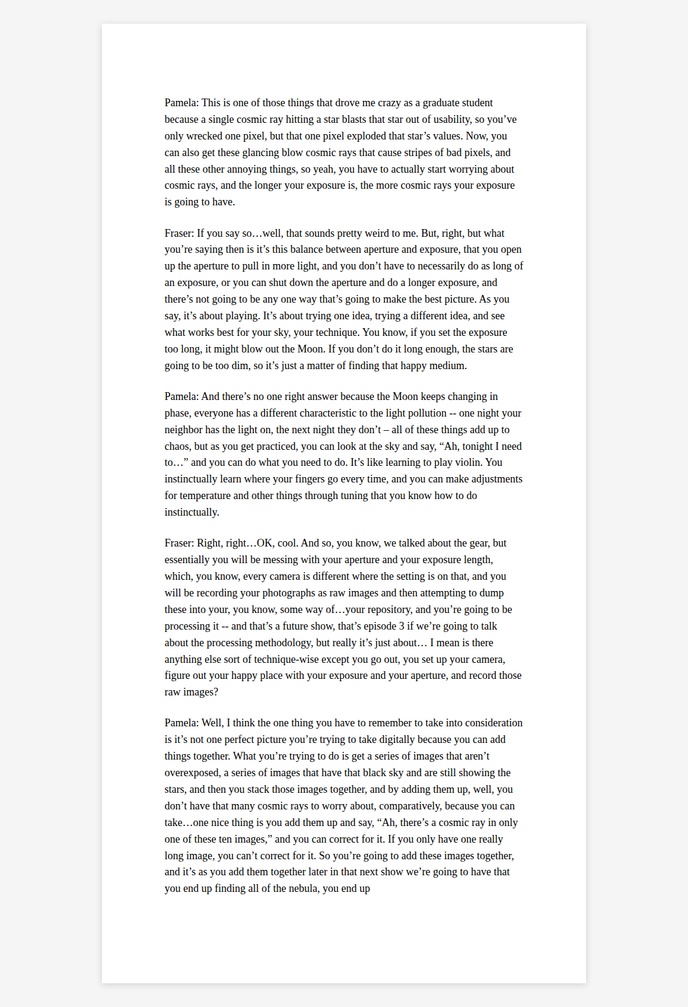Pamela: This is one of those things that drove me crazy as a graduate student because a single cosmic ray hitting a star blasts that star out of usability, so you’ve only wrecked one pixel, but that one pixel exploded that star’s values. Now, you can also get these glancing blow cosmic rays that cause stripes of bad pixels, and all these other annoying things, so yeah, you have to actually start worrying about cosmic rays, and the longer your exposure is, the more cosmic rays your exposure is going to have.
Fraser: If you say so…well, that sounds pretty weird to me. But, right, but what you’re saying then is it’s this balance between aperture and exposure, that you open up the aperture to pull in more light, and you don’t have to necessarily do as long of an exposure, or you can shut down the aperture and do a longer exposure, and there’s not going to be any one way that’s going to make the best picture. As you say, it’s about playing. It’s about trying one idea, trying a different idea, and see what works best for your sky, your technique. You know, if you set the exposure too long, it might blow out the Moon. If you don’t do it long enough, the stars are going to be too dim, so it’s just a matter of finding that happy medium.
Pamela: And there’s no one right answer because the Moon keeps changing in phase, everyone has a different characteristic to the light pollution -- one night your neighbor has the light on, the next night they don’t – all of these things add up to chaos, but as you get practiced, you can look at the sky and say, “Ah, tonight I need to…” and you can do what you need to do. It’s like learning to play violin. You instinctually learn where your fingers go every time, and you can make adjustments for temperature and other things through tuning that you know how to do instinctually.
Fraser: Right, right…OK, cool. And so, you know, we talked about the gear, but essentially you will be messing with your aperture and your exposure length, which, you know, every camera is different where the setting is on that, and you will be recording your photographs as raw images and then attempting to dump these into your, you know, some way of…your repository, and you’re going to be processing it -- and that’s a future show, that’s episode 3 if we’re going to talk about the processing methodology, but really it’s just about… I mean is there anything else sort of technique-wise except you go out, you set up your camera, figure out your happy place with your exposure and your aperture, and record those raw images?
Pamela: Well, I think the one thing you have to remember to take into consideration is it’s not one perfect picture you’re trying to take digitally because you can add things together. What you’re trying to do is get a series of images that aren’t overexposed, a series of images that have that black sky and are still showing the stars, and then you stack those images together, and by adding them up, well, you don’t have that many cosmic rays to worry about, comparatively, because you can take…one nice thing is you add them up and say, “Ah, there’s a cosmic ray in only one of these ten images,” and you can correct for it. If you only have one really long image, you can’t correct for it. So you’re going to add these images together, and it’s as you add them together later in that next show we’re going to have that you end up finding all of the nebula, you end up